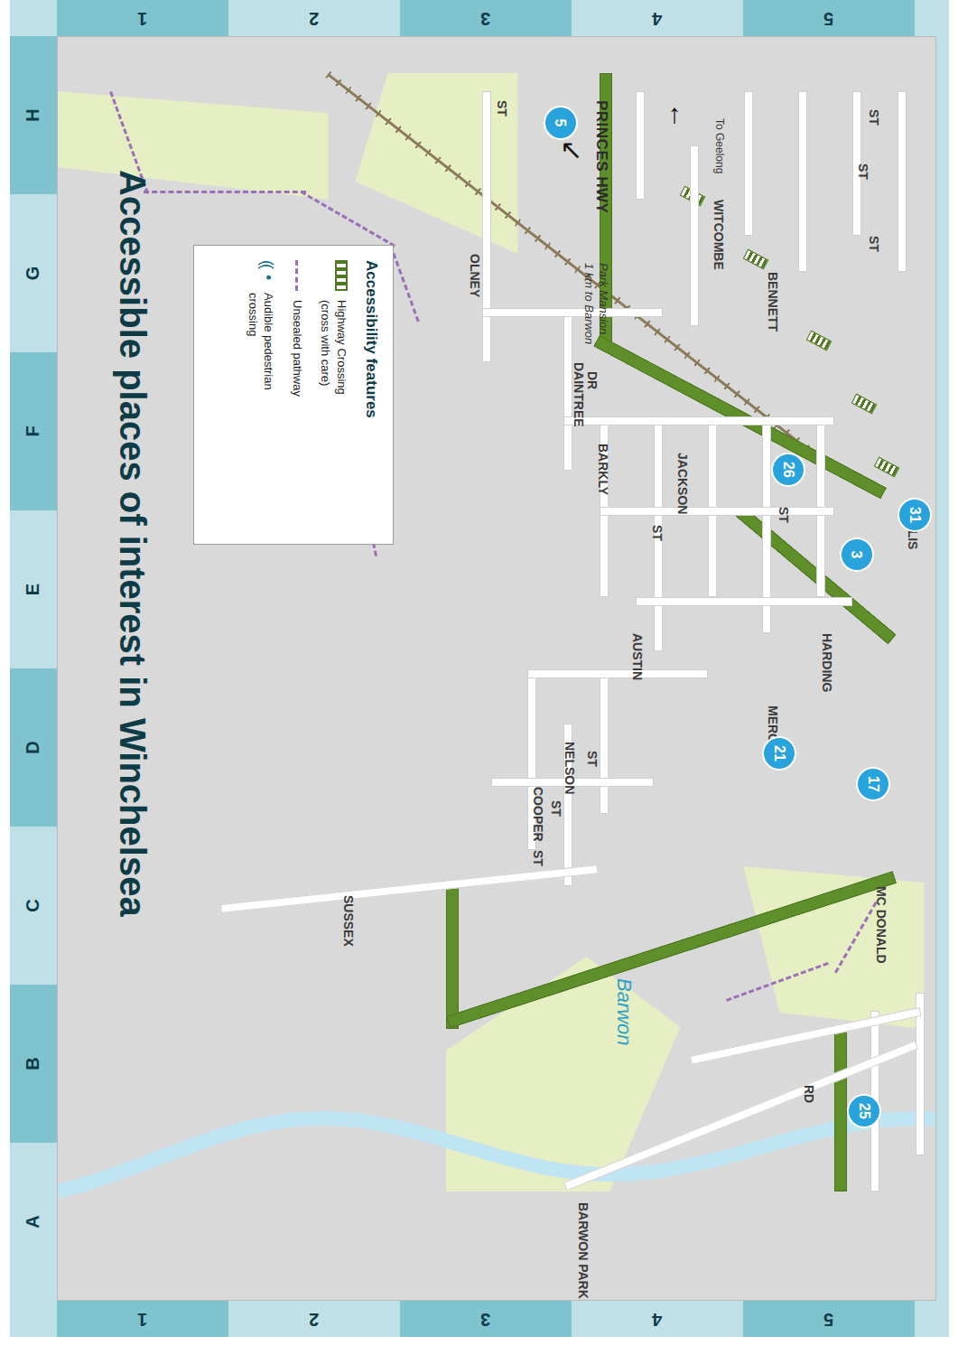1
2
3
4
5
1
2
3
4
5
H
G
F
E
D
C
B
A
Barwon
PRINCES HWY
ST
OLNEY
DAINTREE
DR
BARKLY
ST
JACKSON
WITCOMBE
BENNETT
ST
HARDING
MERCER
ST
ST
ST
ST
WILLIS
AUSTIN
NELSON
ST
COOPER
ST
ST
SUSSEX
MC DONALD
HESS
ST
RD
BARWON PARK
To Geelong
1 km to Barwon
Park Mansion
↖
↑
5
26
31
3
1
2
21
17
23B
25
Accessible places of interest in Winchelsea
Accessibility features
Highway Crossing
(cross with care)
Unsealed pathway
Audible pedestrian
crossing